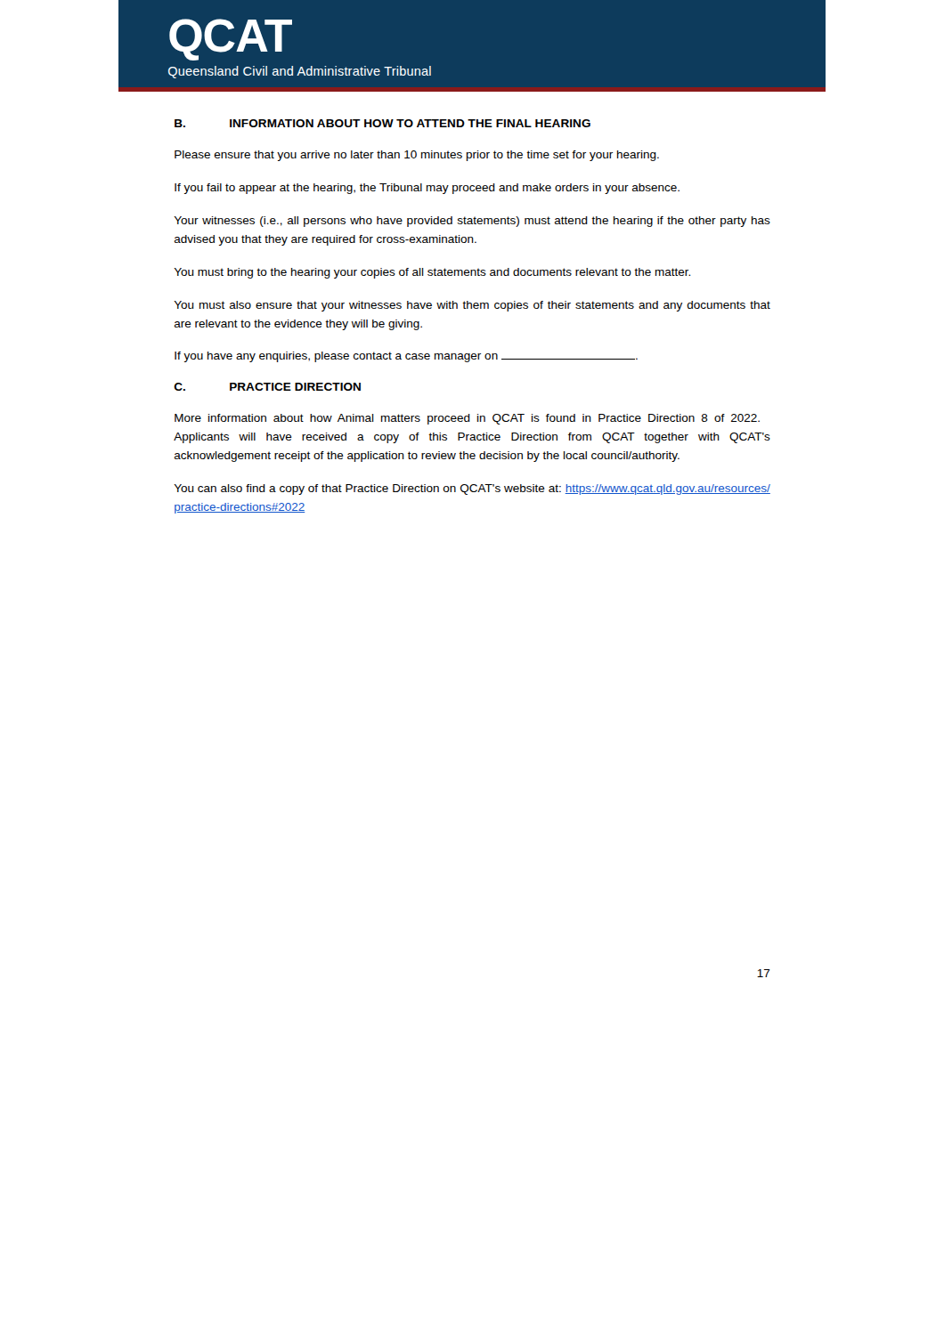QCAT
Queensland Civil and Administrative Tribunal
B. INFORMATION ABOUT HOW TO ATTEND THE FINAL HEARING
Please ensure that you arrive no later than 10 minutes prior to the time set for your hearing.
If you fail to appear at the hearing, the Tribunal may proceed and make orders in your absence.
Your witnesses (i.e., all persons who have provided statements) must attend the hearing if the other party has advised you that they are required for cross-examination.
You must bring to the hearing your copies of all statements and documents relevant to the matter.
You must also ensure that your witnesses have with them copies of their statements and any documents that are relevant to the evidence they will be giving.
If you have any enquiries, please contact a case manager on .
C. PRACTICE DIRECTION
More information about how Animal matters proceed in QCAT is found in Practice Direction 8 of 2022. Applicants will have received a copy of this Practice Direction from QCAT together with QCAT's acknowledgement receipt of the application to review the decision by the local council/authority.
You can also find a copy of that Practice Direction on QCAT's website at: https://www.qcat.qld.gov.au/resources/practice-directions#2022
17